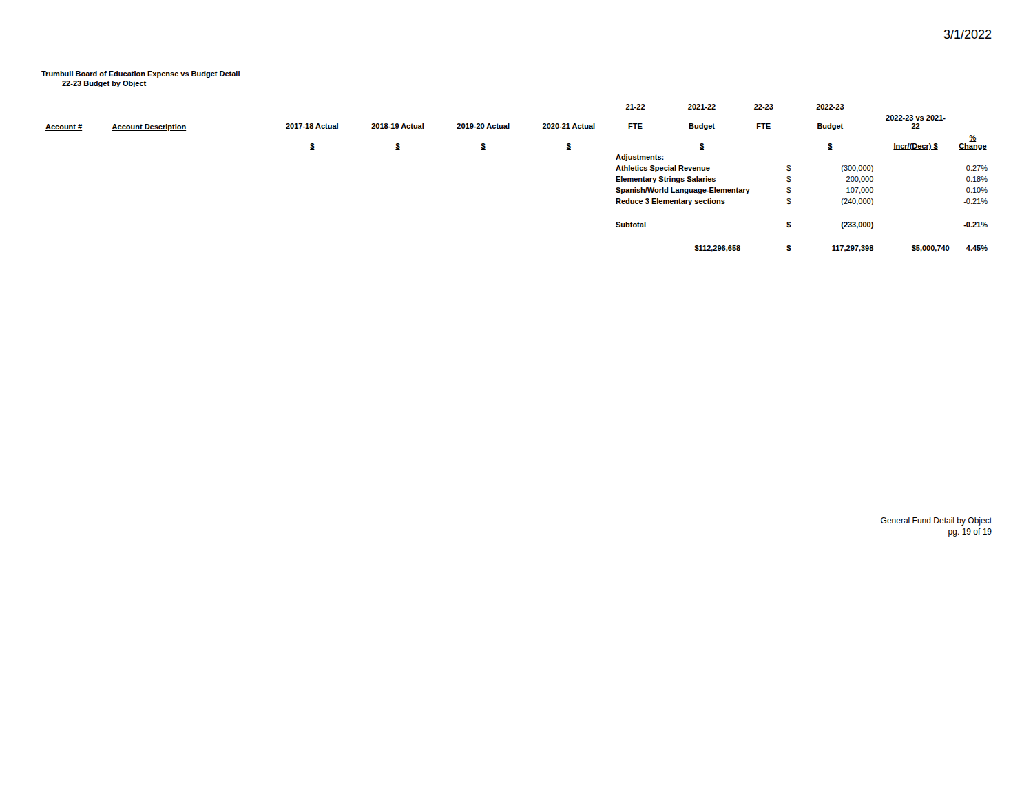3/1/2022
Trumbull Board of Education Expense vs Budget Detail
22-23 Budget by Object
| | 21-22 | 2021-22 | 22-23 | 2022-23 | | |
| --- | --- | --- | --- | --- | --- | --- |
| Account # | Account Description | 2017-18 Actual | 2018-19 Actual | 2019-20 Actual | 2020-21 Actual | FTE | Budget | FTE | Budget | 2022-23 vs 2021-22 | |
| | | $ | $ | $ | $ | | $ | | $ | Incr/(Decr) $ | % Change |
| | Adjustments: | | | | |
| | Athletics Special Revenue | $ | (300,000) | | -0.27% |
| | Elementary Strings Salaries | $ | 200,000 | | 0.18% |
| | Spanish/World Language-Elementary | $ | 107,000 | | 0.10% |
| | Reduce 3 Elementary sections | $ | (240,000) | | -0.21% |
| | Subtotal | $ | (233,000) | | -0.21% |
| | | $112,296,658 | | $ | 117,297,398 | $5,000,740 | 4.45% |
General Fund Detail by Object
pg. 19 of 19